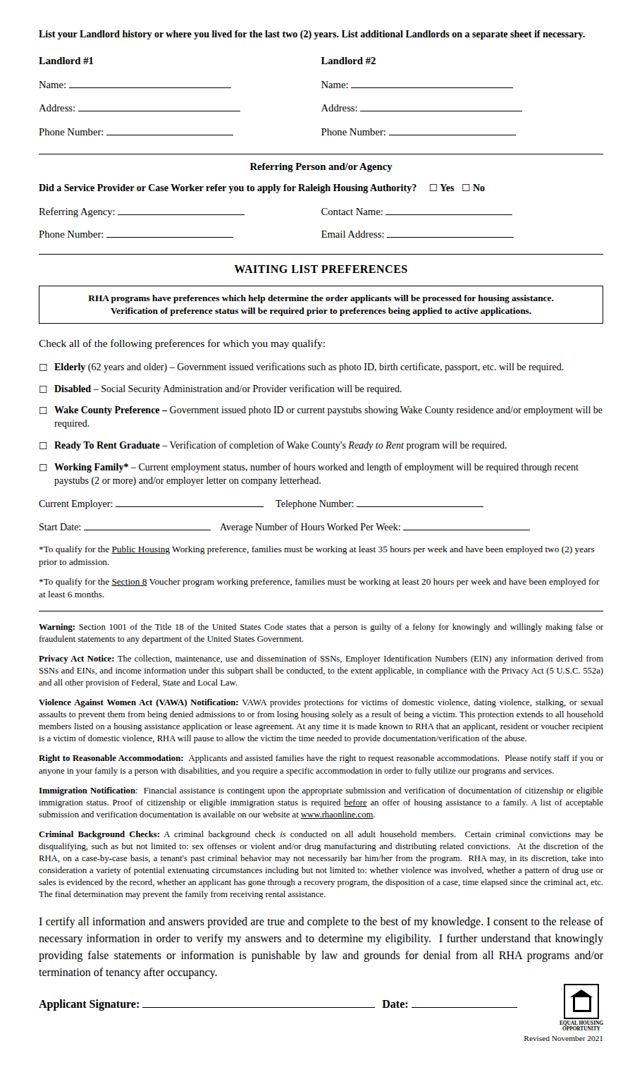List your Landlord history or where you lived for the last two (2) years. List additional Landlords on a separate sheet if necessary.
| Landlord #1 | Landlord #2 |
| Name: | Name: |
| Address: | Address: |
| Phone Number: | Phone Number: |
Referring Person and/or Agency
Did a Service Provider or Case Worker refer you to apply for Raleigh Housing Authority? ☐ Yes ☐ No
| Referring Agency: | Contact Name: |
| Phone Number: | Email Address: |
WAITING LIST PREFERENCES
RHA programs have preferences which help determine the order applicants will be processed for housing assistance.
Verification of preference status will be required prior to preferences being applied to active applications.
Check all of the following preferences for which you may qualify:
☐ Elderly (62 years and older) – Government issued verifications such as photo ID, birth certificate, passport, etc. will be required.
☐ Disabled – Social Security Administration and/or Provider verification will be required.
☐ Wake County Preference – Government issued photo ID or current paystubs showing Wake County residence and/or employment will be required.
☐ Ready To Rent Graduate – Verification of completion of Wake County's Ready to Rent program will be required.
☐ Working Family* – Current employment status, number of hours worked and length of employment will be required through recent paystubs (2 or more) and/or employer letter on company letterhead.
Current Employer: Telephone Number:
Start Date: Average Number of Hours Worked Per Week:
*To qualify for the Public Housing Working preference, families must be working at least 35 hours per week and have been employed two (2) years prior to admission.
*To qualify for the Section 8 Voucher program working preference, families must be working at least 20 hours per week and have been employed for at least 6 months.
Warning: Section 1001 of the Title 18 of the United States Code states that a person is guilty of a felony for knowingly and willingly making false or fraudulent statements to any department of the United States Government.
Privacy Act Notice: The collection, maintenance, use and dissemination of SSNs, Employer Identification Numbers (EIN) any information derived from SSNs and EINs, and income information under this subpart shall be conducted, to the extent applicable, in compliance with the Privacy Act (5 U.S.C. 552a) and all other provision of Federal, State and Local Law.
Violence Against Women Act (VAWA) Notification: VAWA provides protections for victims of domestic violence, dating violence, stalking, or sexual assaults to prevent them from being denied admissions to or from losing housing solely as a result of being a victim. This protection extends to all household members listed on a housing assistance application or lease agreement. At any time it is made known to RHA that an applicant, resident or voucher recipient is a victim of domestic violence, RHA will pause to allow the victim the time needed to provide documentation/verification of the abuse.
Right to Reasonable Accommodation: Applicants and assisted families have the right to request reasonable accommodations. Please notify staff if you or anyone in your family is a person with disabilities, and you require a specific accommodation in order to fully utilize our programs and services.
Immigration Notification: Financial assistance is contingent upon the appropriate submission and verification of documentation of citizenship or eligible immigration status. Proof of citizenship or eligible immigration status is required before an offer of housing assistance to a family. A list of acceptable submission and verification documentation is available on our website at www.rhaonline.com.
Criminal Background Checks: A criminal background check is conducted on all adult household members. Certain criminal convictions may be disqualifying, such as but not limited to: sex offenses or violent and/or drug manufacturing and distributing related convictions. At the discretion of the RHA, on a case-by-case basis, a tenant's past criminal behavior may not necessarily bar him/her from the program. RHA may, in its discretion, take into consideration a variety of potential extenuating circumstances including but not limited to: whether violence was involved, whether a pattern of drug use or sales is evidenced by the record, whether an applicant has gone through a recovery program, the disposition of a case, time elapsed since the criminal act, etc. The final determination may prevent the family from receiving rental assistance.
I certify all information and answers provided are true and complete to the best of my knowledge. I consent to the release of necessary information in order to verify my answers and to determine my eligibility. I further understand that knowingly providing false statements or information is punishable by law and grounds for denial from all RHA programs and/or termination of tenancy after occupancy.
EQUAL HOUSING
OPPORTUNITY
Applicant Signature: Date:
Revised November 2021